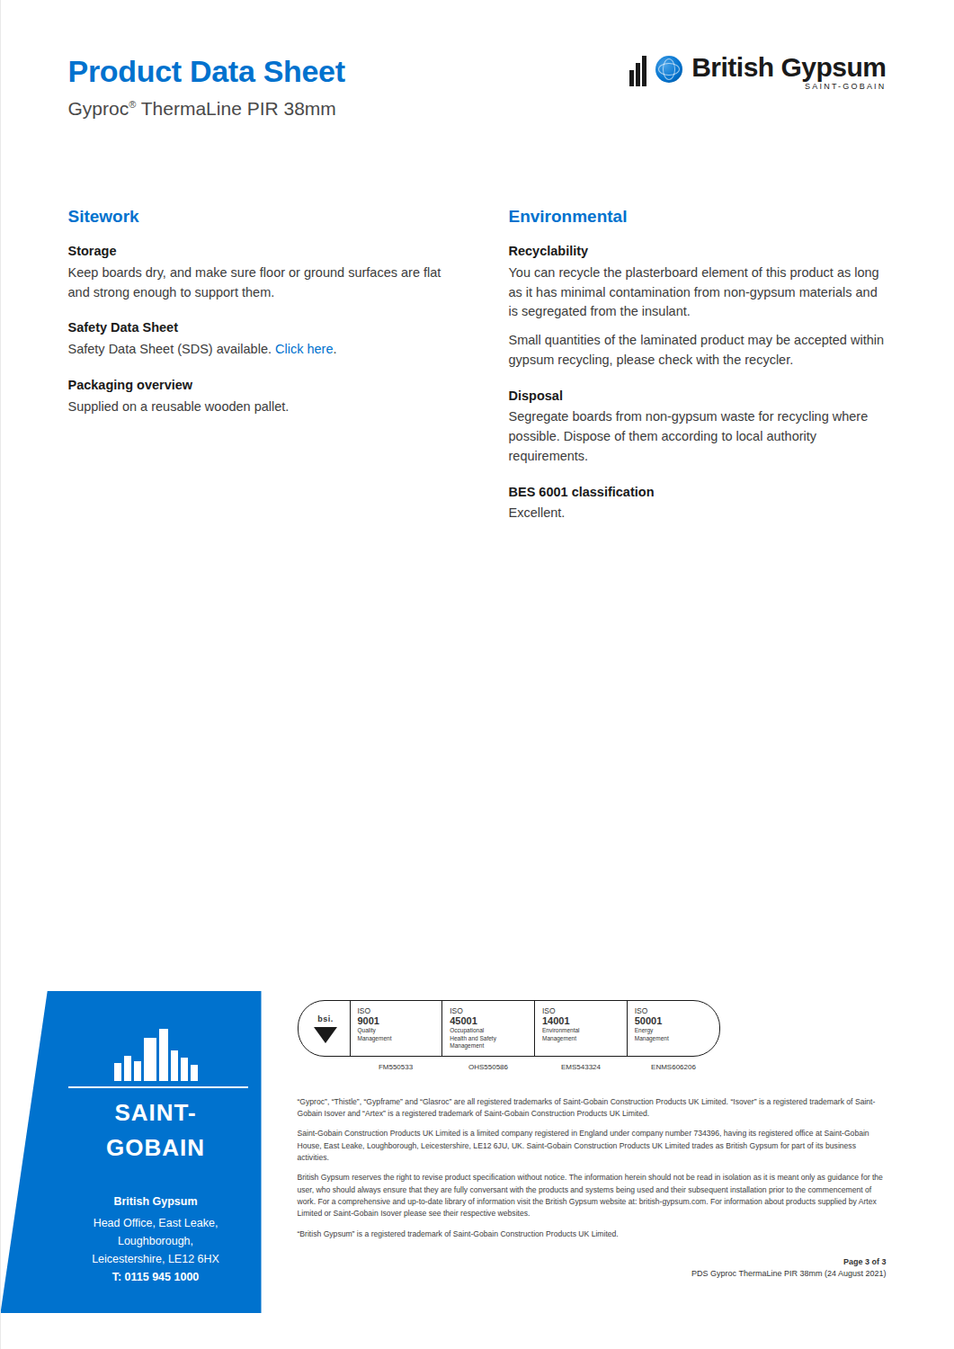Product Data Sheet
Gyproc® ThermaLine PIR 38mm
British Gypsum
SAINT-GOBAIN
Sitework
Storage
Keep boards dry, and make sure floor or ground surfaces are flat and strong enough to support them.
Safety Data Sheet
Safety Data Sheet (SDS) available. Click here.
Packaging overview
Supplied on a reusable wooden pallet.
Environmental
Recyclability
You can recycle the plasterboard element of this product as long as it has minimal contamination from non-gypsum materials and is segregated from the insulant.
Small quantities of the laminated product may be accepted within gypsum recycling, please check with the recycler.
Disposal
Segregate boards from non-gypsum waste for recycling where possible. Dispose of them according to local authority requirements.
BES 6001 classification
Excellent.
SAINT-GOBAIN
British Gypsum Head Office, East Leake,
Loughborough,
Leicestershire, LE12 6HX
T: 0115 945 1000
bsi.
ISO
9001
Quality
Management
ISO
45001
Occupational
Health and Safety
Management
ISO
14001
Environmental
Management
ISO
50001
Energy
Management
FM550533 OHS550586 EMS543324 ENMS606206
“Gyproc”, “Thistle”, “Gypframe” and “Glasroc” are all registered trademarks of Saint-Gobain Construction Products UK Limited. “Isover” is a registered trademark of Saint-Gobain Isover and “Artex” is a registered trademark of Saint-Gobain Construction Products UK Limited.
Saint-Gobain Construction Products UK Limited is a limited company registered in England under company number 734396, having its registered office at Saint-Gobain House, East Leake, Loughborough, Leicestershire, LE12 6JU, UK. Saint-Gobain Construction Products UK Limited trades as British Gypsum for part of its business activities.
British Gypsum reserves the right to revise product specification without notice. The information herein should not be read in isolation as it is meant only as guidance for the user, who should always ensure that they are fully conversant with the products and systems being used and their subsequent installation prior to the commencement of work. For a comprehensive and up-to-date library of information visit the British Gypsum website at: british-gypsum.com. For information about products supplied by Artex Limited or Saint-Gobain Isover please see their respective websites.
“British Gypsum” is a registered trademark of Saint-Gobain Construction Products UK Limited.
Page 3 of 3
PDS Gyproc ThermaLine PIR 38mm (24 August 2021)